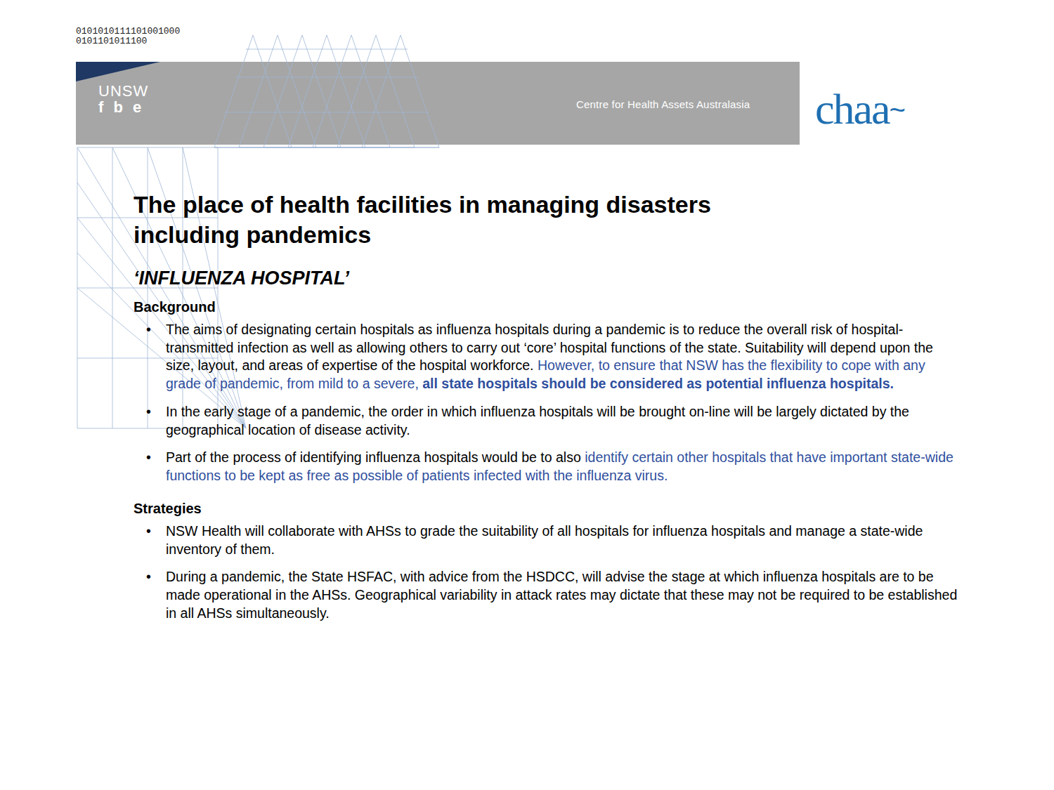0101010111101001000
0101101011100
UNSW
f b e
Centre for Health Assets Australasia
chaa~
The place of health facilities in managing disasters
including pandemics
‘INFLUENZA HOSPITAL’
Background
The aims of designating certain hospitals as influenza hospitals during a pandemic is to reduce the overall risk of hospital-transmitted infection as well as allowing others to carry out ‘core’ hospital functions of the state. Suitability will depend upon the size, layout, and areas of expertise of the hospital workforce. However, to ensure that NSW has the flexibility to cope with any grade of pandemic, from mild to a severe, all state hospitals should be considered as potential influenza hospitals.
In the early stage of a pandemic, the order in which influenza hospitals will be brought on-line will be largely dictated by the geographical location of disease activity.
Part of the process of identifying influenza hospitals would be to also identify certain other hospitals that have important state-wide functions to be kept as free as possible of patients infected with the influenza virus.
Strategies
NSW Health will collaborate with AHSs to grade the suitability of all hospitals for influenza hospitals and manage a state-wide inventory of them.
During a pandemic, the State HSFAC, with advice from the HSDCC, will advise the stage at which influenza hospitals are to be made operational in the AHSs. Geographical variability in attack rates may dictate that these may not be required to be established in all AHSs simultaneously.